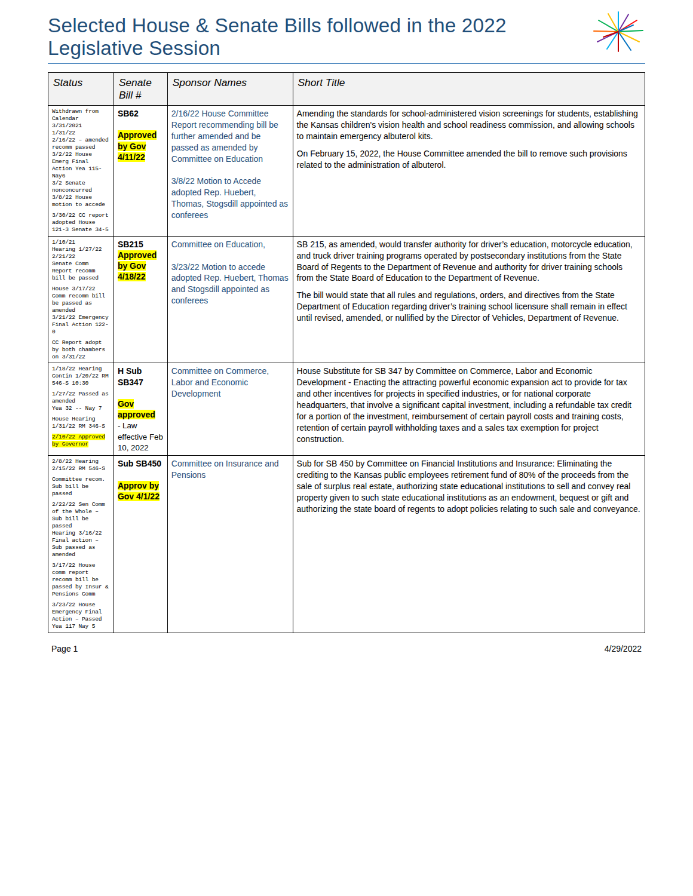Selected House & Senate Bills followed in the 2022 Legislative Session
| Status | Senate Bill # | Sponsor Names | Short Title |
| --- | --- | --- | --- |
| Withdrawn from Calendar 3/31/2021 1/31/22 2/16/22 – amended recomm passed 3/2/22 House Emerg Final Action Yea 115-Nay6 3/2 Senate nonconcurred 3/8/22 House motion to accede 3/30/22 CC report adopted House 121-3 Senate 34-5 | SB62 Approved by Gov 4/11/22 | 2/16/22 House Committee Report recommending bill be further amended and be passed as amended by Committee on Education 3/8/22 Motion to Accede adopted Rep. Huebert, Thomas, Stogsdill appointed as conferees | Amending the standards for school-administered vision screenings for students, establishing the Kansas children's vision health and school readiness commission, and allowing schools to maintain emergency albuterol kits. On February 15, 2022, the House Committee amended the bill to remove such provisions related to the administration of albuterol. |
| 1/10/21 Hearing 1/27/22 2/21/22 Senate Comm Report recomm bill be passed House 3/17/22 Comm recomm bill be passed as amended 3/21/22 Emergency Final Action 122-0 CC Report adopt by both chambers on 3/31/22 | SB215 Approved by Gov 4/18/22 | Committee on Education, 3/23/22 Motion to accede adopted Rep. Huebert, Thomas and Stogsdill appointed as conferees | SB 215, as amended, would transfer authority for driver’s education, motorcycle education, and truck driver training programs operated by postsecondary institutions from the State Board of Regents to the Department of Revenue and authority for driver training schools from the State Board of Education to the Department of Revenue. The bill would state that all rules and regulations, orders, and directives from the State Department of Education regarding driver’s training school licensure shall remain in effect until revised, amended, or nullified by the Director of Vehicles, Department of Revenue. |
| 1/18/22 Hearing Contin 1/20/22 RM 546-S 10:30 1/27/22 Passed as amended Yea 32 -- Nay 7 House Hearing 1/31/22 RM 346-S 2/10/22 Approved by Governor | H Sub SB347 Gov approved - Law effective Feb 10, 2022 | Committee on Commerce, Labor and Economic Development | House Substitute for SB 347 by Committee on Commerce, Labor and Economic Development - Enacting the attracting powerful economic expansion act to provide for tax and other incentives for projects in specified industries, or for national corporate headquarters, that involve a significant capital investment, including a refundable tax credit for a portion of the investment, reimbursement of certain payroll costs and training costs, retention of certain payroll withholding taxes and a sales tax exemption for project construction. |
| 2/8/22 Hearing 2/15/22 RM 546-S Committee recom. Sub bill be passed 2/22/22 Sen Comm of the Whole – Sub bill be passed Hearing 3/16/22 Final action – Sub passed as amended 3/17/22 House comm report recomm bill be passed by Insur & Pensions Comm 3/23/22 House Emergency Final Action – Passed Yea 117 Nay 5 | Sub SB450 Approv by Gov 4/1/22 | Committee on Insurance and Pensions | Sub for SB 450 by Committee on Financial Institutions and Insurance: Eliminating the crediting to the Kansas public employees retirement fund of 80% of the proceeds from the sale of surplus real estate, authorizing state educational institutions to sell and convey real property given to such state educational institutions as an endowment, bequest or gift and authorizing the state board of regents to adopt policies relating to such sale and conveyance. |
Page 1
4/29/2022